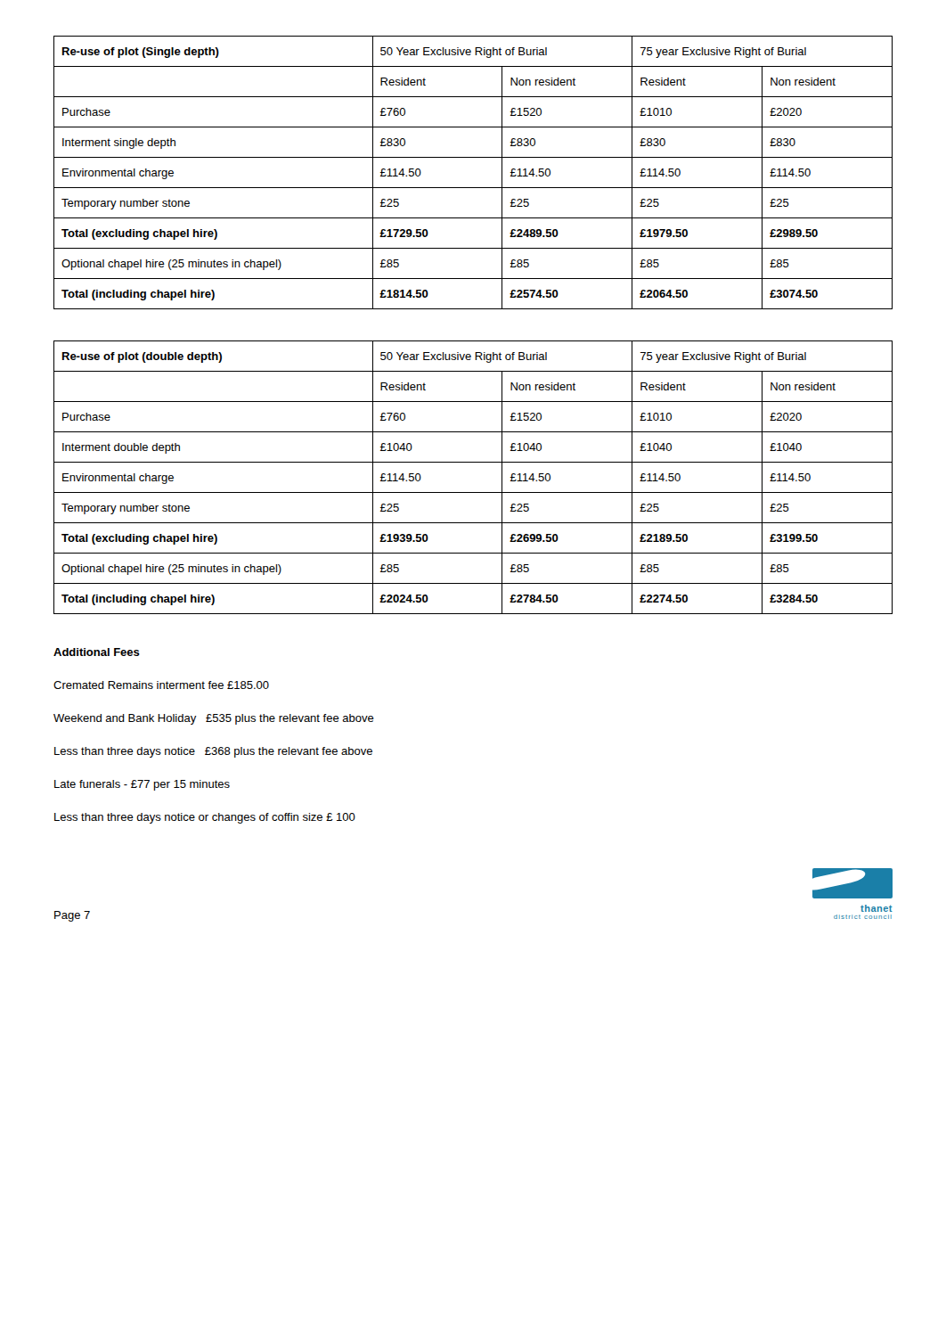| Re-use of plot (Single depth) | 50 Year Exclusive Right of Burial | 75 year Exclusive Right of Burial |
| | Resident | Non resident | Resident | Non resident |
| Purchase | £760 | £1520 | £1010 | £2020 |
| Interment single depth | £830 | £830 | £830 | £830 |
| Environmental charge | £114.50 | £114.50 | £114.50 | £114.50 |
| Temporary number stone | £25 | £25 | £25 | £25 |
| Total (excluding chapel hire) | £1729.50 | £2489.50 | £1979.50 | £2989.50 |
| Optional chapel hire (25 minutes in chapel) | £85 | £85 | £85 | £85 |
| Total (including chapel hire) | £1814.50 | £2574.50 | £2064.50 | £3074.50 |
| Re-use of plot (double depth) | 50 Year Exclusive Right of Burial | 75 year Exclusive Right of Burial |
| | Resident | Non resident | Resident | Non resident |
| Purchase | £760 | £1520 | £1010 | £2020 |
| Interment double depth | £1040 | £1040 | £1040 | £1040 |
| Environmental charge | £114.50 | £114.50 | £114.50 | £114.50 |
| Temporary number stone | £25 | £25 | £25 | £25 |
| Total (excluding chapel hire) | £1939.50 | £2699.50 | £2189.50 | £3199.50 |
| Optional chapel hire (25 minutes in chapel) | £85 | £85 | £85 | £85 |
| Total (including chapel hire) | £2024.50 | £2784.50 | £2274.50 | £3284.50 |
Additional Fees
Cremated Remains interment fee £185.00
Weekend and Bank Holiday £535 plus the relevant fee above
Less than three days notice £368 plus the relevant fee above
Late funerals - £77 per 15 minutes
Less than three days notice or changes of coffin size £ 100
Page 7
thanetdistrict council